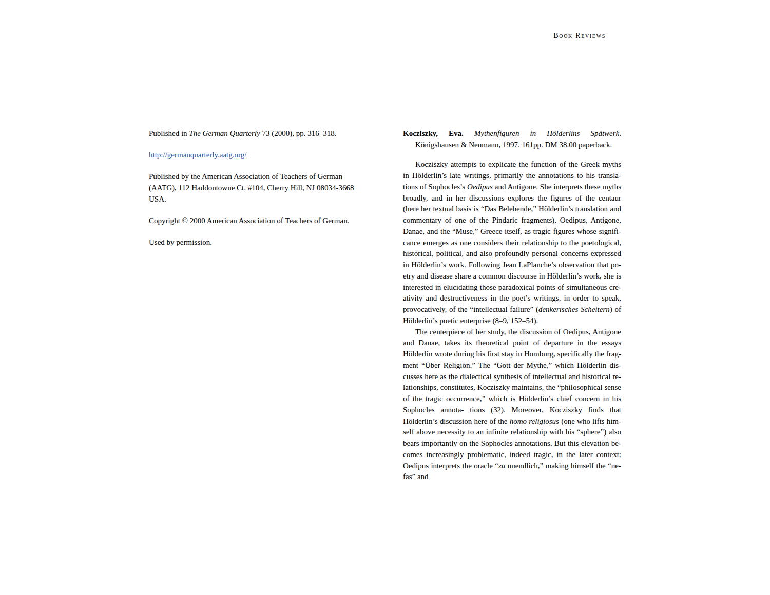Book Reviews
Published in The German Quarterly 73 (2000), pp. 316–318.
http://germanquarterly.aatg.org/
Published by the American Association of Teachers of German (AATG), 112 Haddontowne Ct. #104, Cherry Hill, NJ 08034-3668 USA.
Copyright © 2000 American Association of Teachers of German.
Used by permission.
Kocziszky, Eva. Mythenfiguren in Hölderlins Spätwerk. Königshausen & Neumann, 1997. 161pp. DM 38.00 paperback.
Kocziszky attempts to explicate the function of the Greek myths in Hölderlin’s late writings, primarily the annotations to his translations of Sophocles’s Oedipus and Antigone. She interprets these myths broadly, and in her discussions explores the figures of the centaur (here her textual basis is “Das Belebende,” Hölderlin’s translation and commentary of one of the Pindaric fragments), Oedipus, Antigone, Danae, and the “Muse,” Greece itself, as tragic figures whose significance emerges as one considers their relationship to the poetological, historical, political, and also profoundly personal concerns expressed in Hölderlin’s work. Following Jean LaPlanche’s observation that poetry and disease share a common discourse in Hölderlin’s work, she is interested in elucidating those paradoxical points of simultaneous creativity and destructiveness in the poet’s writings, in order to speak, provocatively, of the “intellectual failure” (denkerisches Scheitern) of Hölderlin’s poetic enterprise (8–9, 152–54).
The centerpiece of her study, the discussion of Oedipus, Antigone and Danae, takes its theoretical point of departure in the essays Hölderlin wrote during his first stay in Homburg, specifically the fragment “Über Religion.” The “Gott der Mythe,” which Hölderlin discusses here as the dialectical synthesis of intellectual and historical relationships, constitutes, Kocziszky maintains, the “philosophical sense of the tragic occurrence,” which is Hölderlin’s chief concern in his Sophocles annota- tions (32). Moreover, Kocziszky finds that Hölderlin’s discussion here of the homo religiosus (one who lifts himself above necessity to an infinite relationship with his “sphere”) also bears importantly on the Sophocles annotations. But this elevation becomes increasingly problematic, indeed tragic, in the later context: Oedipus interprets the oracle “zu unendlich,” making himself the “nefas” and